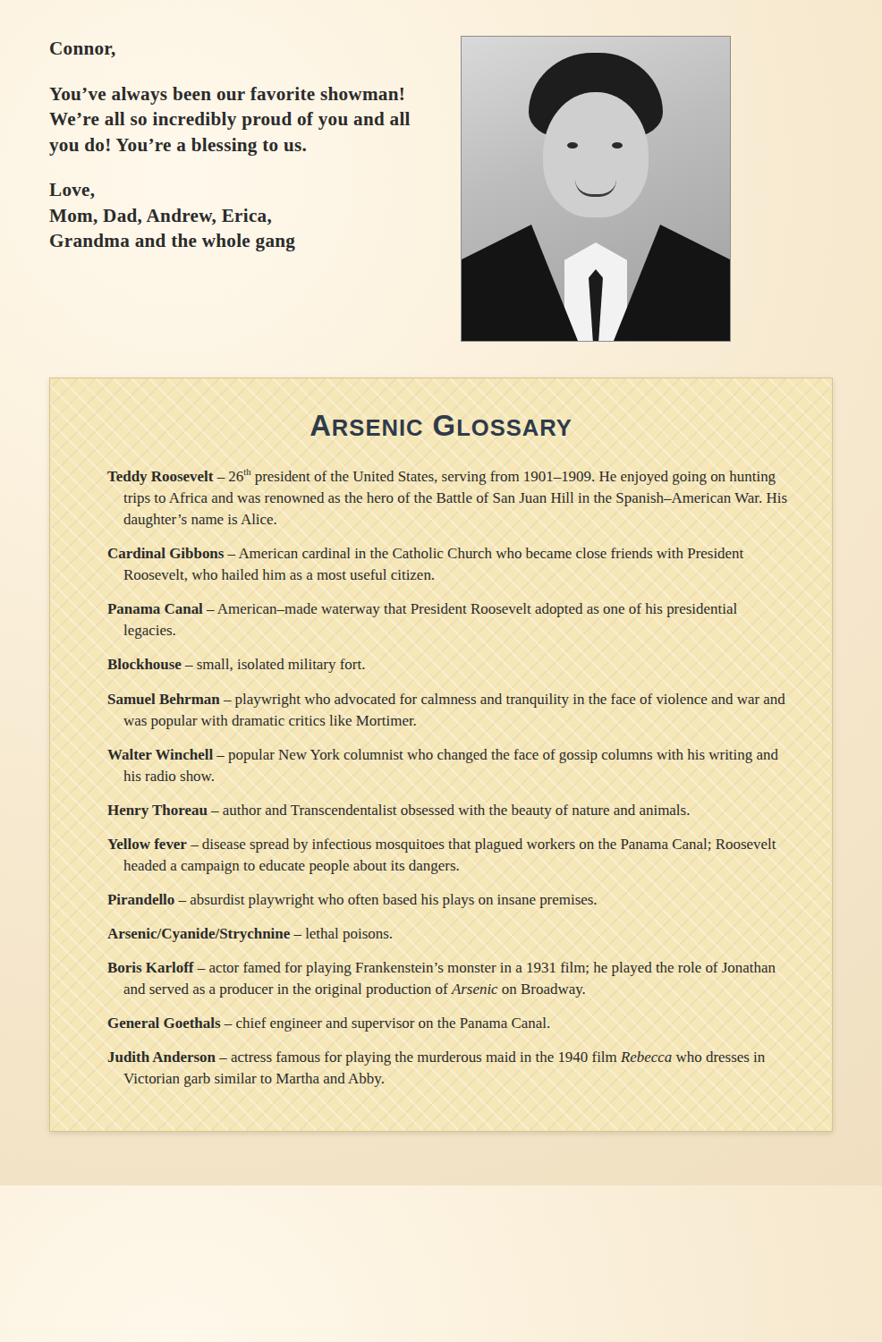Connor,
You’ve always been our favorite showman! We’re all so incredibly proud of you and all you do! You’re a blessing to us.
Love,
Mom, Dad, Andrew, Erica,
Grandma and the whole gang
ARSENIC GLOSSARY
Teddy Roosevelt
– 26th president of the United States, serving from 1901–1909. He enjoyed going on hunting trips to Africa and was renowned as the hero of the Battle of San Juan Hill in the Spanish–American War. His daughter’s name is Alice.
Cardinal Gibbons
– American cardinal in the Catholic Church who became close friends with President Roosevelt, who hailed him as a most useful citizen.
Panama Canal
– American–made waterway that President Roosevelt adopted as one of his presidential legacies.
Blockhouse
– small, isolated military fort.
Samuel Behrman
– playwright who advocated for calmness and tranquility in the face of violence and war and was popular with dramatic critics like Mortimer.
Walter Winchell
– popular New York columnist who changed the face of gossip columns with his writing and his radio show.
Henry Thoreau
– author and Transcendentalist obsessed with the beauty of nature and animals.
Yellow fever
– disease spread by infectious mosquitoes that plagued workers on the Panama Canal; Roosevelt headed a campaign to educate people about its dangers.
Pirandello
– absurdist playwright who often based his plays on insane premises.
Arsenic/Cyanide/Strychnine
– lethal poisons.
Boris Karloff
– actor famed for playing Frankenstein’s monster in a 1931 film; he played the role of Jonathan and served as a producer in the original production of Arsenic on Broadway.
General Goethals
– chief engineer and supervisor on the Panama Canal.
Judith Anderson
– actress famous for playing the murderous maid in the 1940 film Rebecca who dresses in Victorian garb similar to Martha and Abby.